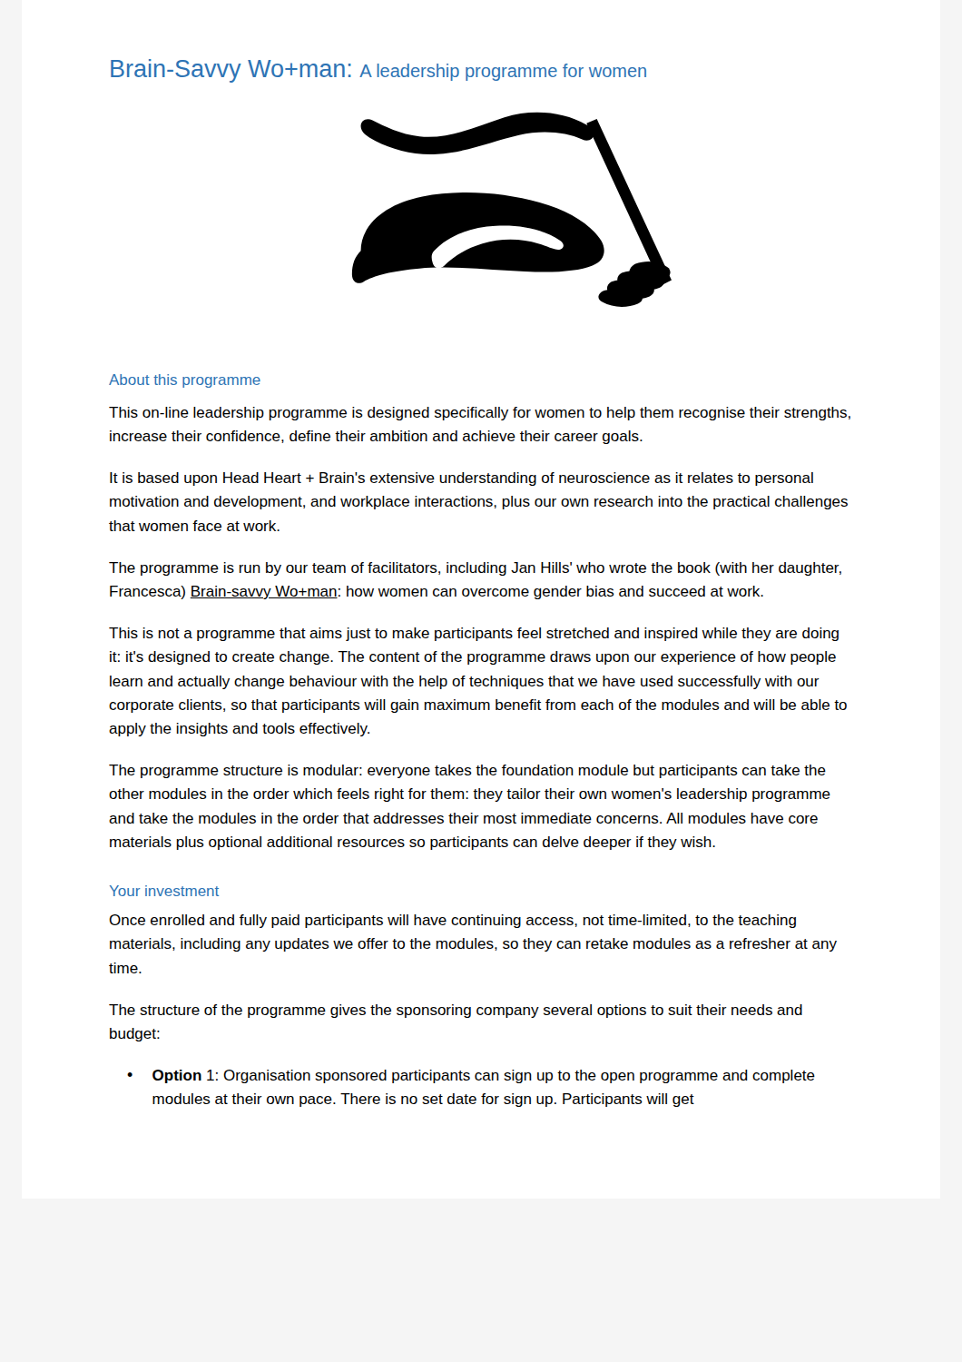Brain-Savvy Wo+man: A leadership programme for women
About this programme
This on-line leadership programme is designed specifically for women to help them recognise their strengths, increase their confidence, define their ambition and achieve their career goals.
It is based upon Head Heart + Brain's extensive understanding of neuroscience as it relates to personal motivation and development, and workplace interactions, plus our own research into the practical challenges that women face at work.
The programme is run by our team of facilitators, including Jan Hills' who wrote the book (with her daughter, Francesca) Brain-savvy Wo+man: how women can overcome gender bias and succeed at work.
This is not a programme that aims just to make participants feel stretched and inspired while they are doing it: it's designed to create change. The content of the programme draws upon our experience of how people learn and actually change behaviour with the help of techniques that we have used successfully with our corporate clients, so that participants will gain maximum benefit from each of the modules and will be able to apply the insights and tools effectively.
The programme structure is modular: everyone takes the foundation module but participants can take the other modules in the order which feels right for them: they tailor their own women's leadership programme and take the modules in the order that addresses their most immediate concerns. All modules have core materials plus optional additional resources so participants can delve deeper if they wish.
Your investment
Once enrolled and fully paid participants will have continuing access, not time-limited, to the teaching materials, including any updates we offer to the modules, so they can retake modules as a refresher at any time.
The structure of the programme gives the sponsoring company several options to suit their needs and budget:
Option 1: Organisation sponsored participants can sign up to the open programme and complete modules at their own pace. There is no set date for sign up. Participants will get